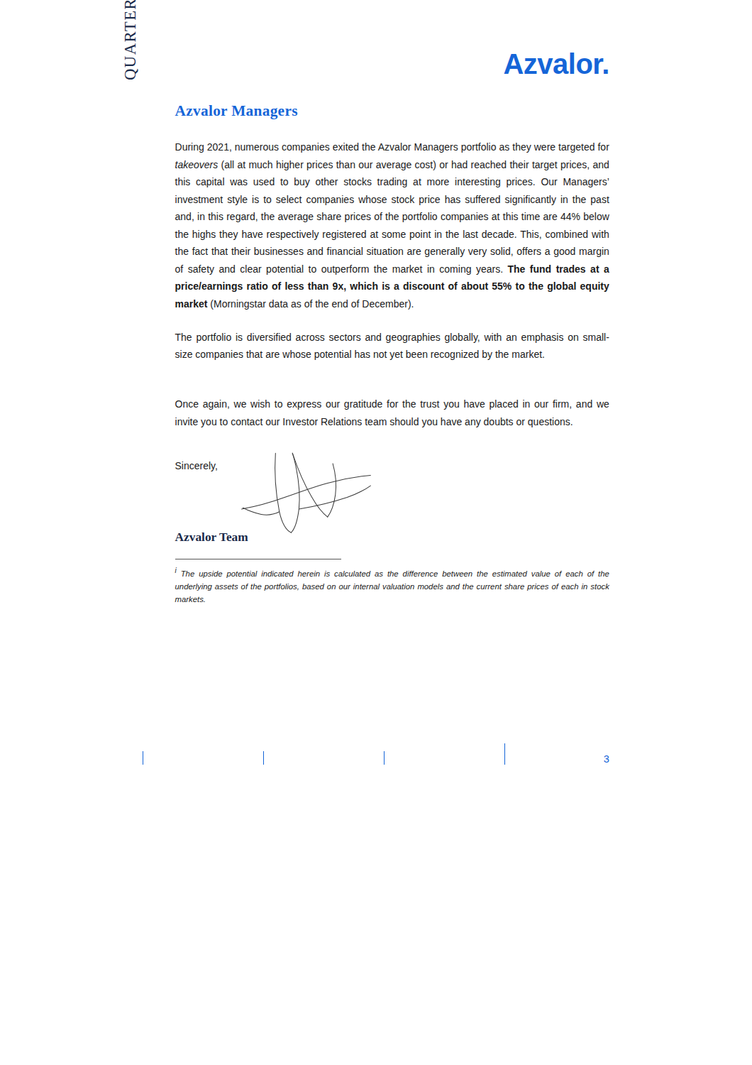Azvalor.
QUARTERLY LETTER 4T2021
Azvalor Managers
During 2021, numerous companies exited the Azvalor Managers portfolio as they were targeted for takeovers (all at much higher prices than our average cost) or had reached their target prices, and this capital was used to buy other stocks trading at more interesting prices. Our Managers’ investment style is to select companies whose stock price has suffered significantly in the past and, in this regard, the average share prices of the portfolio companies at this time are 44% below the highs they have respectively registered at some point in the last decade. This, combined with the fact that their businesses and financial situation are generally very solid, offers a good margin of safety and clear potential to outperform the market in coming years. The fund trades at a price/earnings ratio of less than 9x, which is a discount of about 55% to the global equity market (Morningstar data as of the end of December).
The portfolio is diversified across sectors and geographies globally, with an emphasis on small-size companies that are whose potential has not yet been recognized by the market.
Once again, we wish to express our gratitude for the trust you have placed in our firm, and we invite you to contact our Investor Relations team should you have any doubts or questions.
Sincerely,
Azvalor Team
i The upside potential indicated herein is calculated as the difference between the estimated value of each of the underlying assets of the portfolios, based on our internal valuation models and the current share prices of each in stock markets.
3